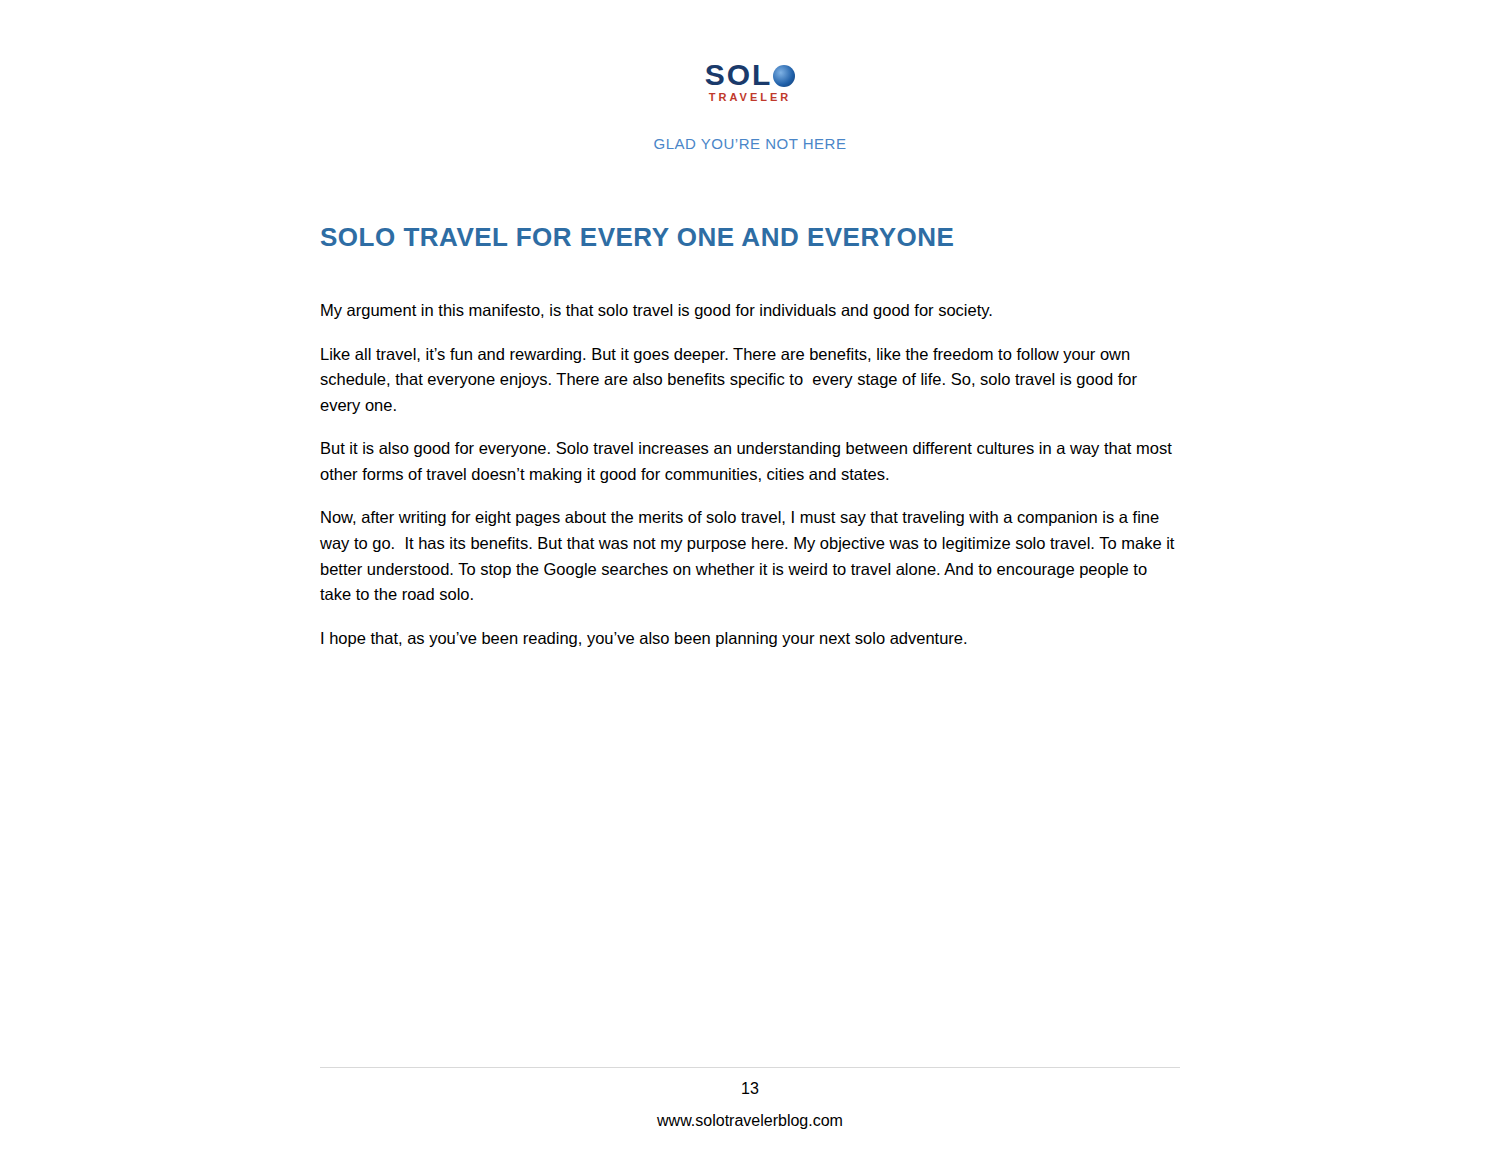SOL
TRAVELER
GLAD YOU’RE NOT HERE
SOLO TRAVEL FOR EVERY ONE AND EVERYONE
My argument in this manifesto, is that solo travel is good for individuals and good for society.
Like all travel, it’s fun and rewarding. But it goes deeper. There are benefits, like the freedom to follow your own schedule, that everyone enjoys. There are also benefits specific to every stage of life. So, solo travel is good for every one.
But it is also good for everyone. Solo travel increases an understanding between different cultures in a way that most other forms of travel doesn’t making it good for communities, cities and states.
Now, after writing for eight pages about the merits of solo travel, I must say that traveling with a companion is a fine way to go. It has its benefits. But that was not my purpose here. My objective was to legitimize solo travel. To make it better understood. To stop the Google searches on whether it is weird to travel alone. And to encourage people to take to the road solo.
I hope that, as you’ve been reading, you’ve also been planning your next solo adventure.
13
www.solotravelerblog.com